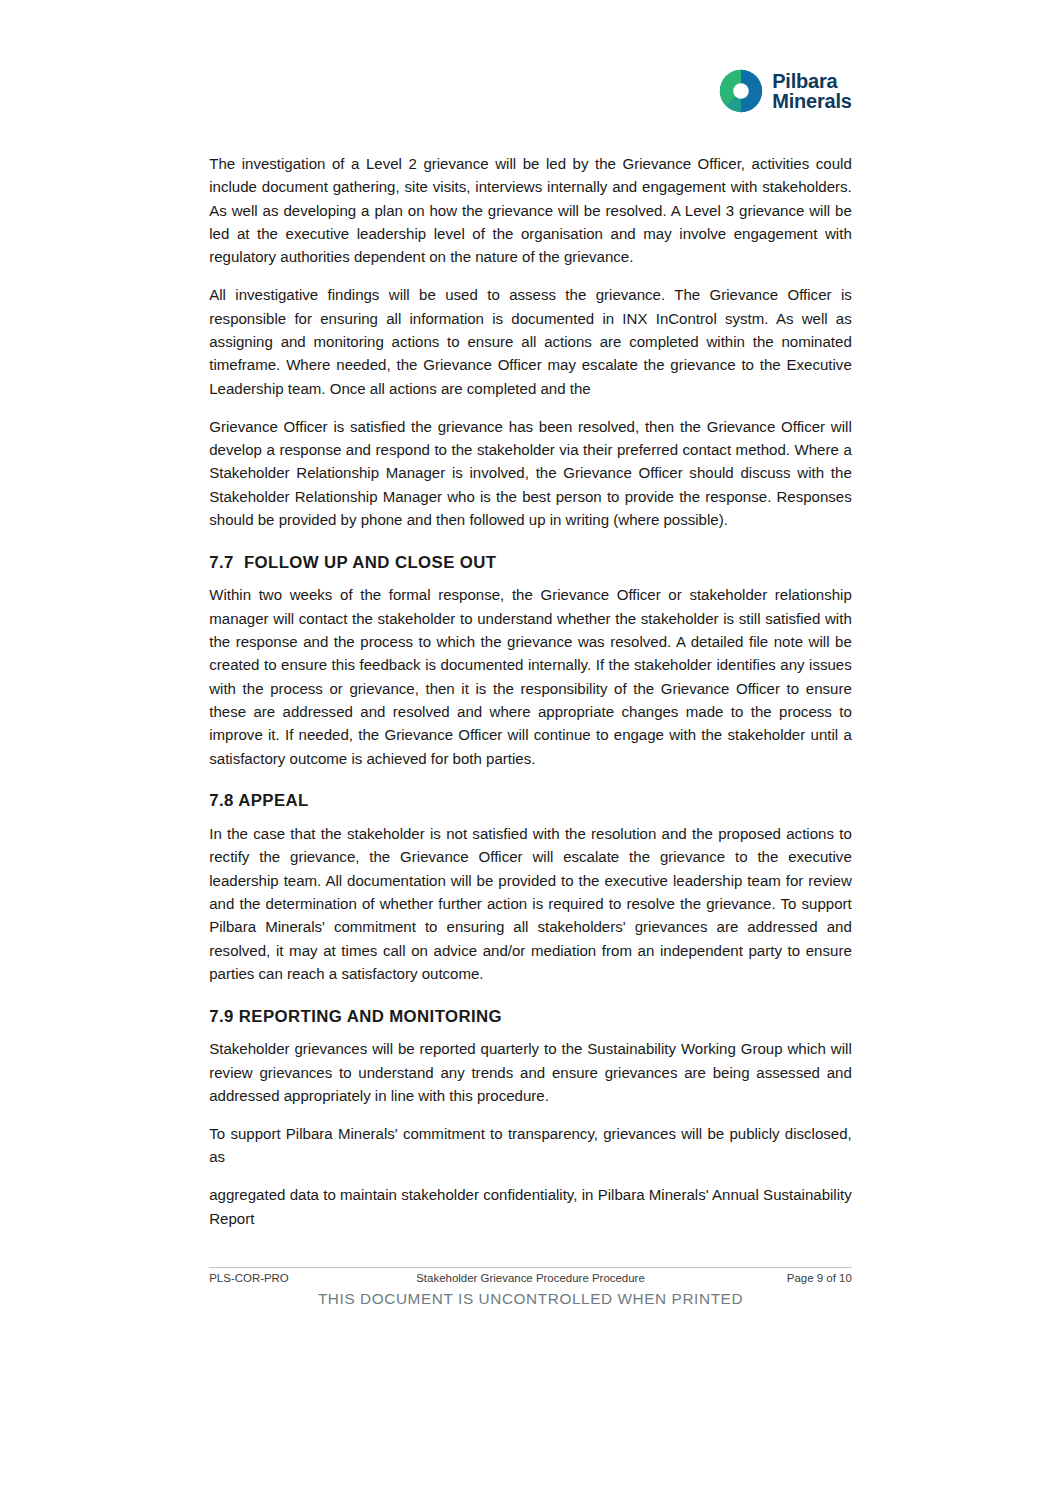Pilbara Minerals
The investigation of a Level 2 grievance will be led by the Grievance Officer, activities could include document gathering, site visits, interviews internally and engagement with stakeholders. As well as developing a plan on how the grievance will be resolved. A Level 3 grievance will be led at the executive leadership level of the organisation and may involve engagement with regulatory authorities dependent on the nature of the grievance.
All investigative findings will be used to assess the grievance. The Grievance Officer is responsible for ensuring all information is documented in INX InControl systm. As well as assigning and monitoring actions to ensure all actions are completed within the nominated timeframe. Where needed, the Grievance Officer may escalate the grievance to the Executive Leadership team. Once all actions are completed and the
Grievance Officer is satisfied the grievance has been resolved, then the Grievance Officer will develop a response and respond to the stakeholder via their preferred contact method. Where a Stakeholder Relationship Manager is involved, the Grievance Officer should discuss with the Stakeholder Relationship Manager who is the best person to provide the response. Responses should be provided by phone and then followed up in writing (where possible).
7.7 Follow up and close out
Within two weeks of the formal response, the Grievance Officer or stakeholder relationship manager will contact the stakeholder to understand whether the stakeholder is still satisfied with the response and the process to which the grievance was resolved. A detailed file note will be created to ensure this feedback is documented internally. If the stakeholder identifies any issues with the process or grievance, then it is the responsibility of the Grievance Officer to ensure these are addressed and resolved and where appropriate changes made to the process to improve it. If needed, the Grievance Officer will continue to engage with the stakeholder until a satisfactory outcome is achieved for both parties.
7.8 Appeal
In the case that the stakeholder is not satisfied with the resolution and the proposed actions to rectify the grievance, the Grievance Officer will escalate the grievance to the executive leadership team. All documentation will be provided to the executive leadership team for review and the determination of whether further action is required to resolve the grievance. To support Pilbara Minerals' commitment to ensuring all stakeholders' grievances are addressed and resolved, it may at times call on advice and/or mediation from an independent party to ensure parties can reach a satisfactory outcome.
7.9 Reporting and monitoring
Stakeholder grievances will be reported quarterly to the Sustainability Working Group which will review grievances to understand any trends and ensure grievances are being assessed and addressed appropriately in line with this procedure.
To support Pilbara Minerals' commitment to transparency, grievances will be publicly disclosed, as
aggregated data to maintain stakeholder confidentiality, in Pilbara Minerals' Annual Sustainability Report
PLS-COR-PRO
Stakeholder Grievance Procedure Procedure
Page 9 of 10
THIS DOCUMENT IS UNCONTROLLED WHEN PRINTED